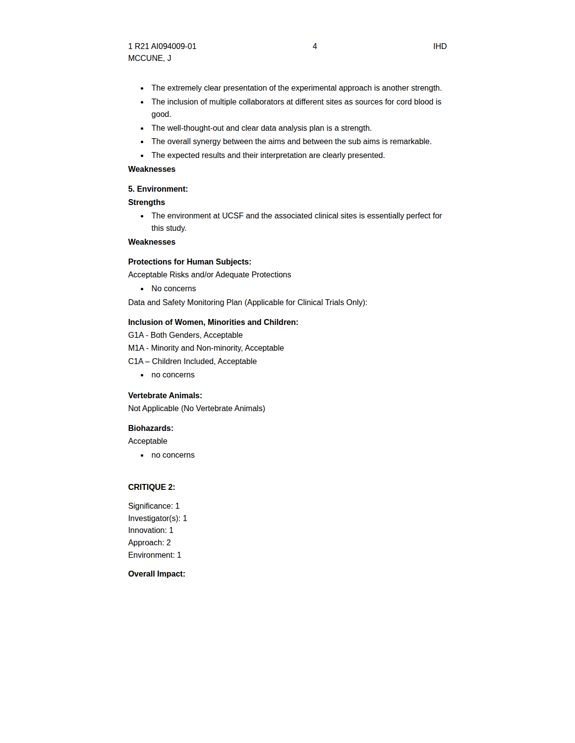1 R21 AI094009-01
MCCUNE, J
4
IHD
The extremely clear presentation of the experimental approach is another strength.
The inclusion of multiple collaborators at different sites as sources for cord blood is good.
The well-thought-out and clear data analysis plan is a strength.
The overall synergy between the aims and between the sub aims is remarkable.
The expected results and their interpretation are clearly presented.
Weaknesses
5. Environment:
Strengths
The environment at UCSF and the associated clinical sites is essentially perfect for this study.
Weaknesses
Protections for Human Subjects:
Acceptable Risks and/or Adequate Protections
No concerns
Data and Safety Monitoring Plan (Applicable for Clinical Trials Only):
Inclusion of Women, Minorities and Children:
G1A - Both Genders, Acceptable
M1A - Minority and Non-minority, Acceptable
C1A – Children Included, Acceptable
no concerns
Vertebrate Animals:
Not Applicable (No Vertebrate Animals)
Biohazards:
Acceptable
no concerns
CRITIQUE 2:
Significance: 1
Investigator(s): 1
Innovation: 1
Approach: 2
Environment: 1
Overall Impact: